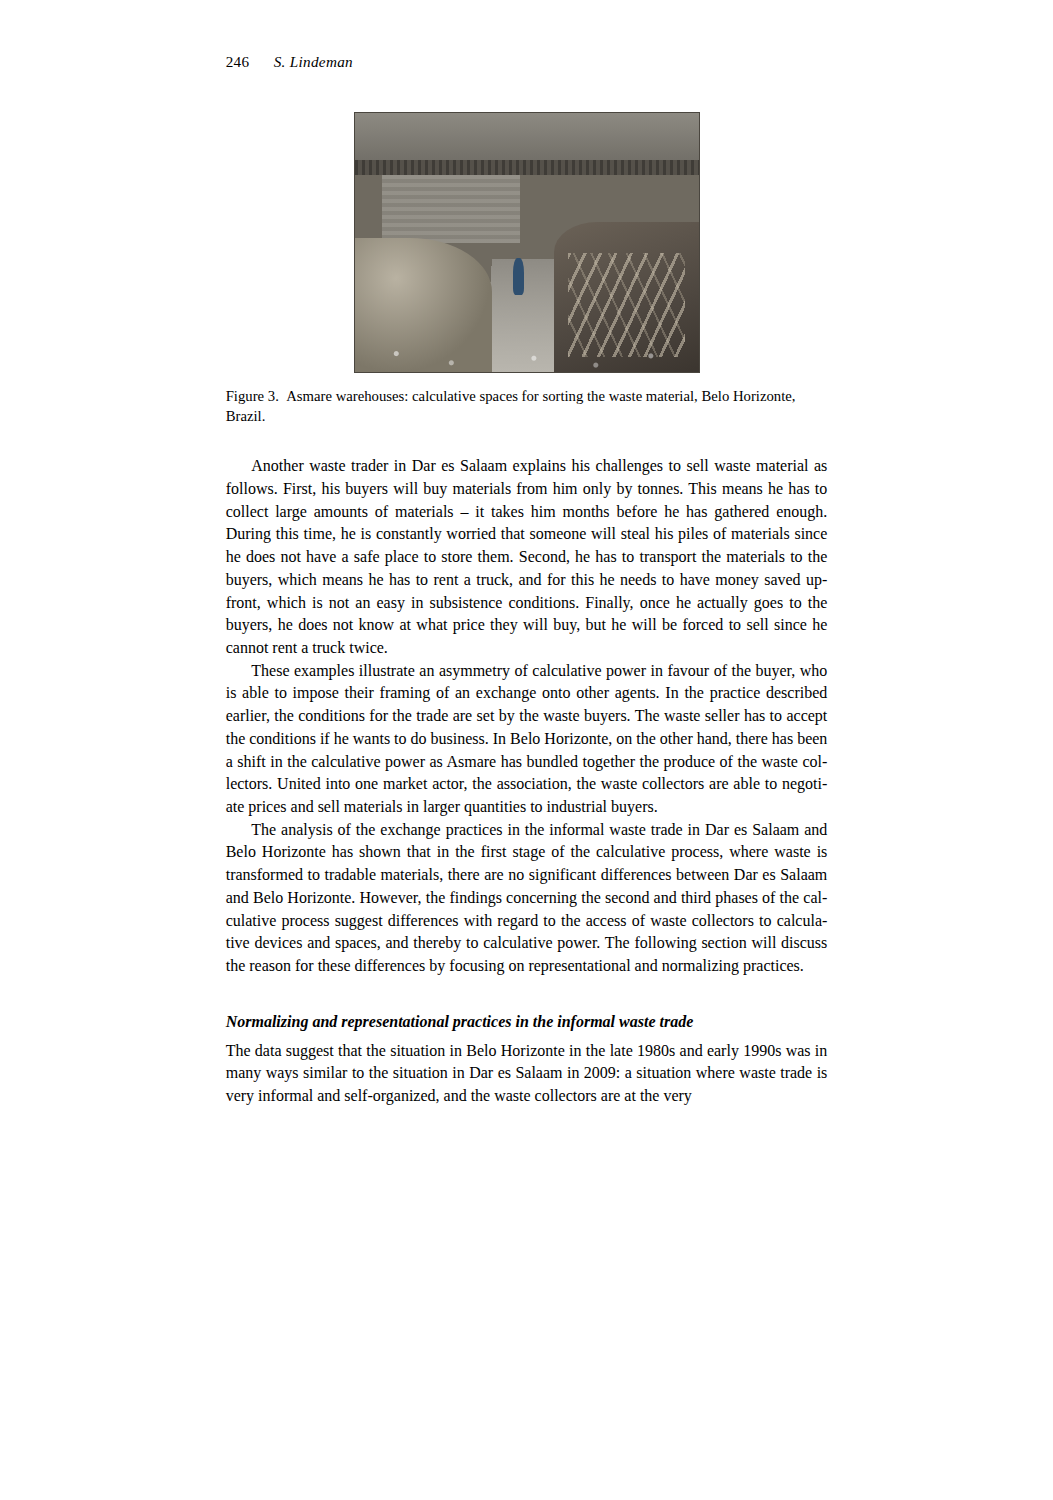246 S. Lindeman
Figure 3. Asmare warehouses: calculative spaces for sorting the waste material, Belo Horizonte, Brazil.
Another waste trader in Dar es Salaam explains his challenges to sell waste material as follows. First, his buyers will buy materials from him only by tonnes. This means he has to collect large amounts of materials – it takes him months before he has gathered enough. During this time, he is constantly worried that someone will steal his piles of materials since he does not have a safe place to store them. Second, he has to transport the materials to the buyers, which means he has to rent a truck, and for this he needs to have money saved upfront, which is not an easy in subsistence conditions. Finally, once he actually goes to the buyers, he does not know at what price they will buy, but he will be forced to sell since he cannot rent a truck twice.
These examples illustrate an asymmetry of calculative power in favour of the buyer, who is able to impose their framing of an exchange onto other agents. In the practice described earlier, the conditions for the trade are set by the waste buyers. The waste seller has to accept the conditions if he wants to do business. In Belo Horizonte, on the other hand, there has been a shift in the calculative power as Asmare has bundled together the produce of the waste collectors. United into one market actor, the association, the waste collectors are able to negotiate prices and sell materials in larger quantities to industrial buyers.
The analysis of the exchange practices in the informal waste trade in Dar es Salaam and Belo Horizonte has shown that in the first stage of the calculative process, where waste is transformed to tradable materials, there are no significant differences between Dar es Salaam and Belo Horizonte. However, the findings concerning the second and third phases of the calculative process suggest differences with regard to the access of waste collectors to calculative devices and spaces, and thereby to calculative power. The following section will discuss the reason for these differences by focusing on representational and normalizing practices.
Normalizing and representational practices in the informal waste trade
The data suggest that the situation in Belo Horizonte in the late 1980s and early 1990s was in many ways similar to the situation in Dar es Salaam in 2009: a situation where waste trade is very informal and self-organized, and the waste collectors are at the very